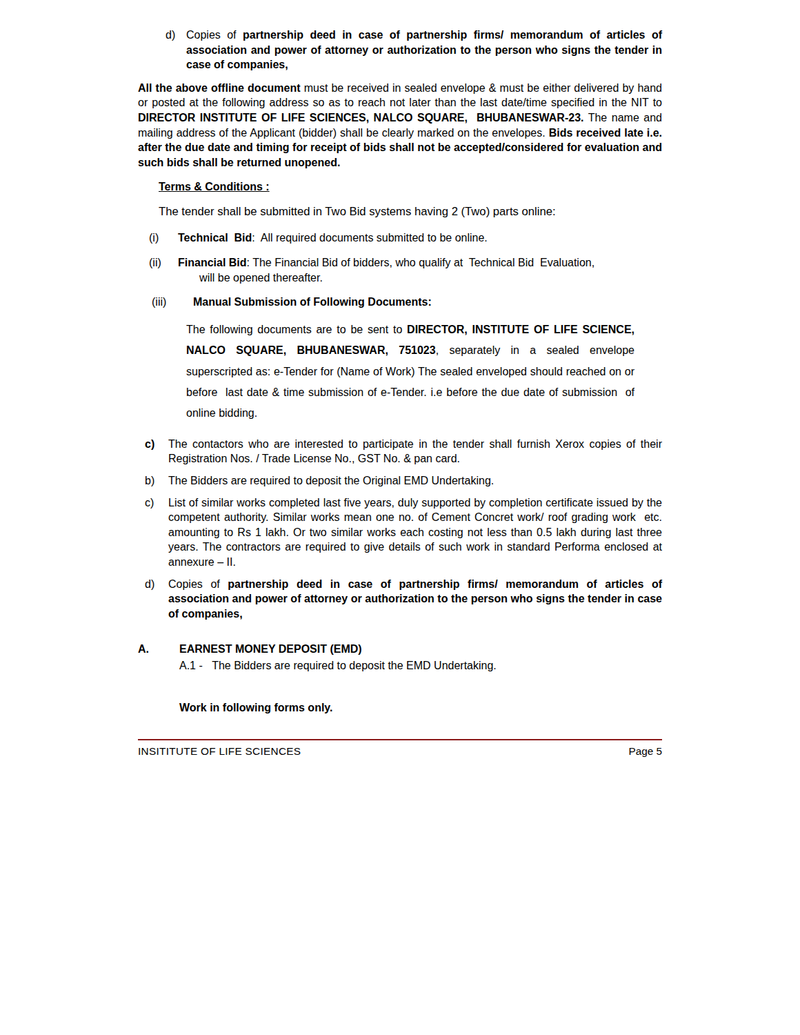d)
Copies of partnership deed in case of partnership firms/ memorandum of articles of association and power of attorney or authorization to the person who signs the tender in case of companies,
All the above offline document must be received in sealed envelope & must be either delivered by hand or posted at the following address so as to reach not later than the last date/time specified in the NIT to DIRECTOR INSTITUTE OF LIFE SCIENCES, NALCO SQUARE, BHUBANESWAR-23. The name and mailing address of the Applicant (bidder) shall be clearly marked on the envelopes. Bids received late i.e. after the due date and timing for receipt of bids shall not be accepted/considered for evaluation and such bids shall be returned unopened.
Terms & Conditions :
The tender shall be submitted in Two Bid systems having 2 (Two) parts online:
(i)
Technical Bid: All required documents submitted to be online.
(ii)
Financial Bid: The Financial Bid of bidders, who qualify at Technical Bid Evaluation,
will be opened thereafter.
(iii)
Manual Submission of Following Documents:
The following documents are to be sent to DIRECTOR, INSTITUTE OF LIFE SCIENCE, NALCO SQUARE, BHUBANESWAR, 751023, separately in a sealed envelope superscripted as: e-Tender for (Name of Work) The sealed enveloped should reached on or before last date & time submission of e-Tender. i.e before the due date of submission of online bidding.
c)
The contactors who are interested to participate in the tender shall furnish Xerox copies of their Registration Nos. / Trade License No., GST No. & pan card.
b)
The Bidders are required to deposit the Original EMD Undertaking.
c)
List of similar works completed last five years, duly supported by completion certificate issued by the competent authority. Similar works mean one no. of Cement Concret work/ roof grading work etc. amounting to Rs 1 lakh. Or two similar works each costing not less than 0.5 lakh during last three years. The contractors are required to give details of such work in standard Performa enclosed at annexure – II.
d)
Copies of partnership deed in case of partnership firms/ memorandum of articles of association and power of attorney or authorization to the person who signs the tender in case of companies,
A.
EARNEST MONEY DEPOSIT (EMD)
A.1 - The Bidders are required to deposit the EMD Undertaking.
Work in following forms only.
INSITITUTE OF LIFE SCIENCES
Page 5